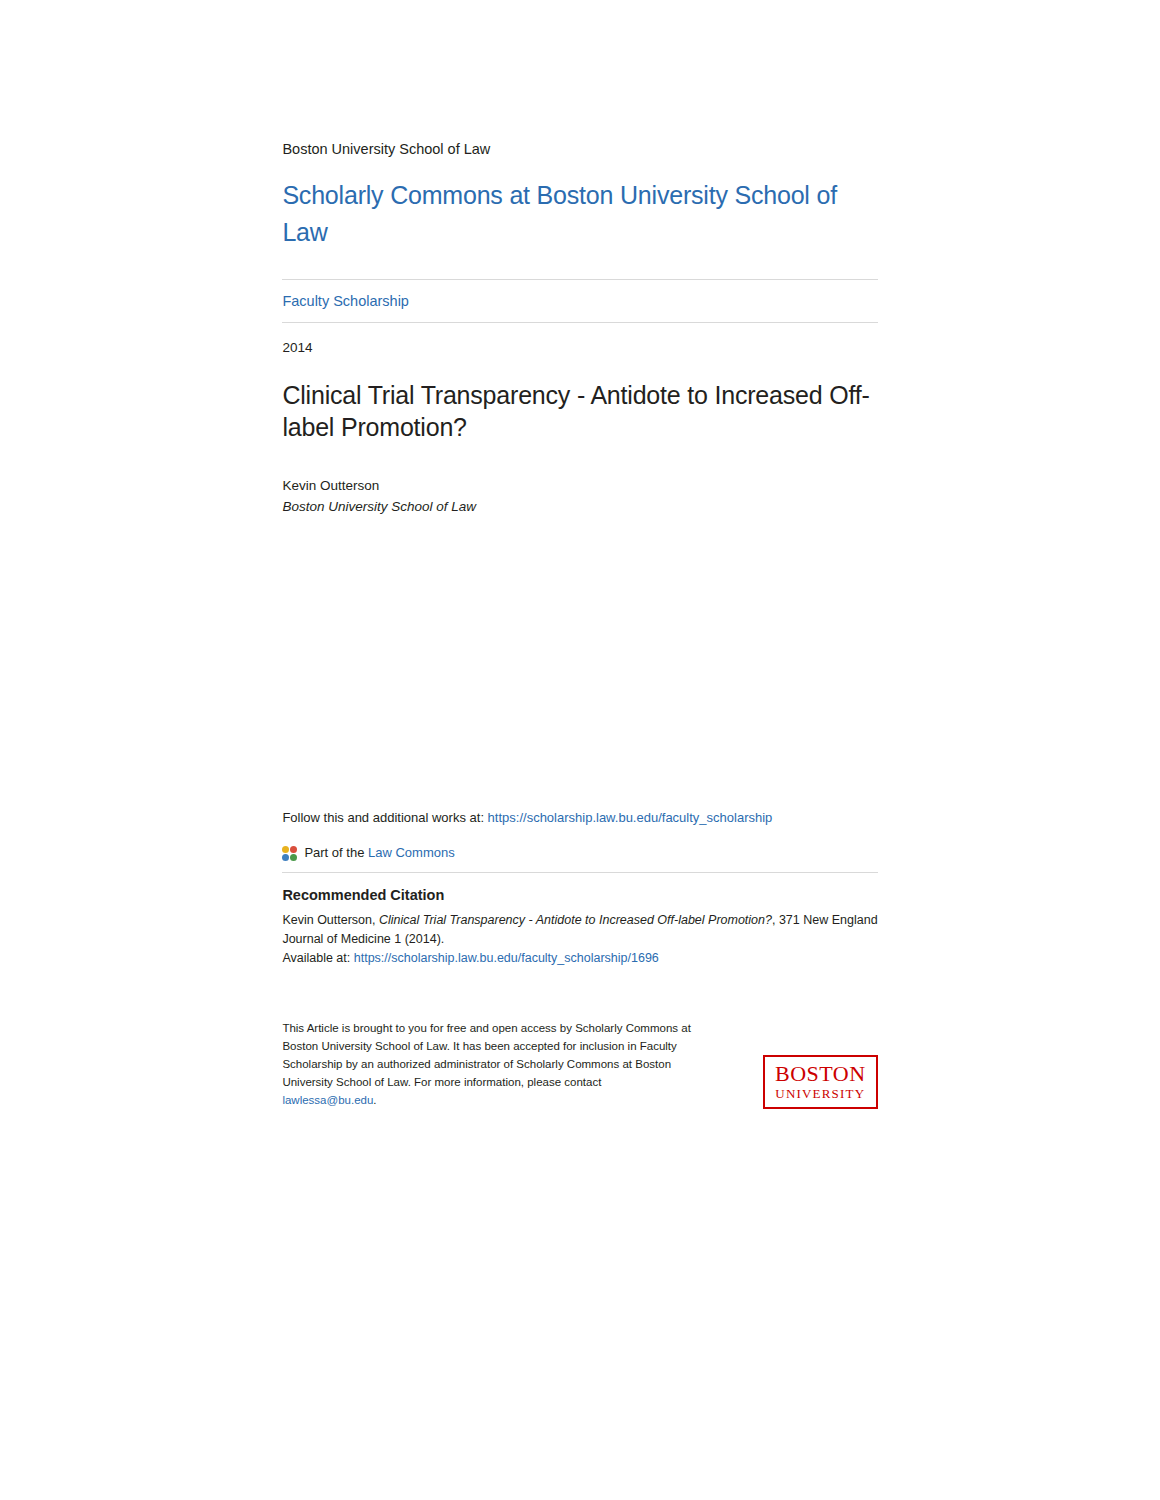Boston University School of Law
Scholarly Commons at Boston University School of Law
Faculty Scholarship
2014
Clinical Trial Transparency - Antidote to Increased Off-label Promotion?
Kevin Outterson
Boston University School of Law
Follow this and additional works at: https://scholarship.law.bu.edu/faculty_scholarship
Part of the Law Commons
Recommended Citation
Kevin Outterson, Clinical Trial Transparency - Antidote to Increased Off-label Promotion?, 371 New England Journal of Medicine 1 (2014).
Available at: https://scholarship.law.bu.edu/faculty_scholarship/1696
This Article is brought to you for free and open access by Scholarly Commons at Boston University School of Law. It has been accepted for inclusion in Faculty Scholarship by an authorized administrator of Scholarly Commons at Boston University School of Law. For more information, please contact lawlessa@bu.edu.
BOSTON
UNIVERSITY